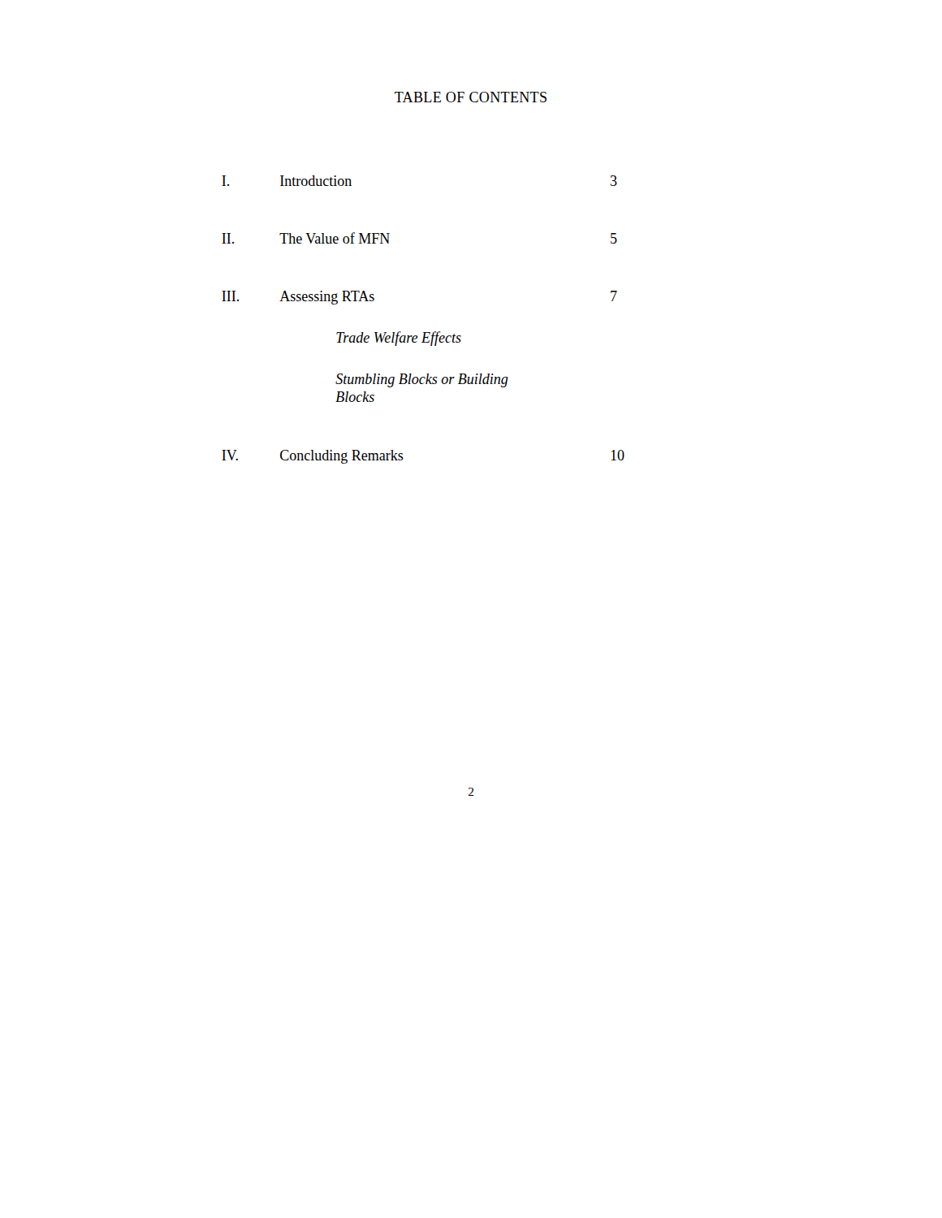TABLE OF CONTENTS
| I. | Introduction | 3 |
| II. | The Value of MFN | 5 |
| III. | Assessing RTAs | 7 |
| | Trade Welfare Effects | |
| | Stumbling Blocks or Building Blocks | |
| IV. | Concluding Remarks | 10 |
2